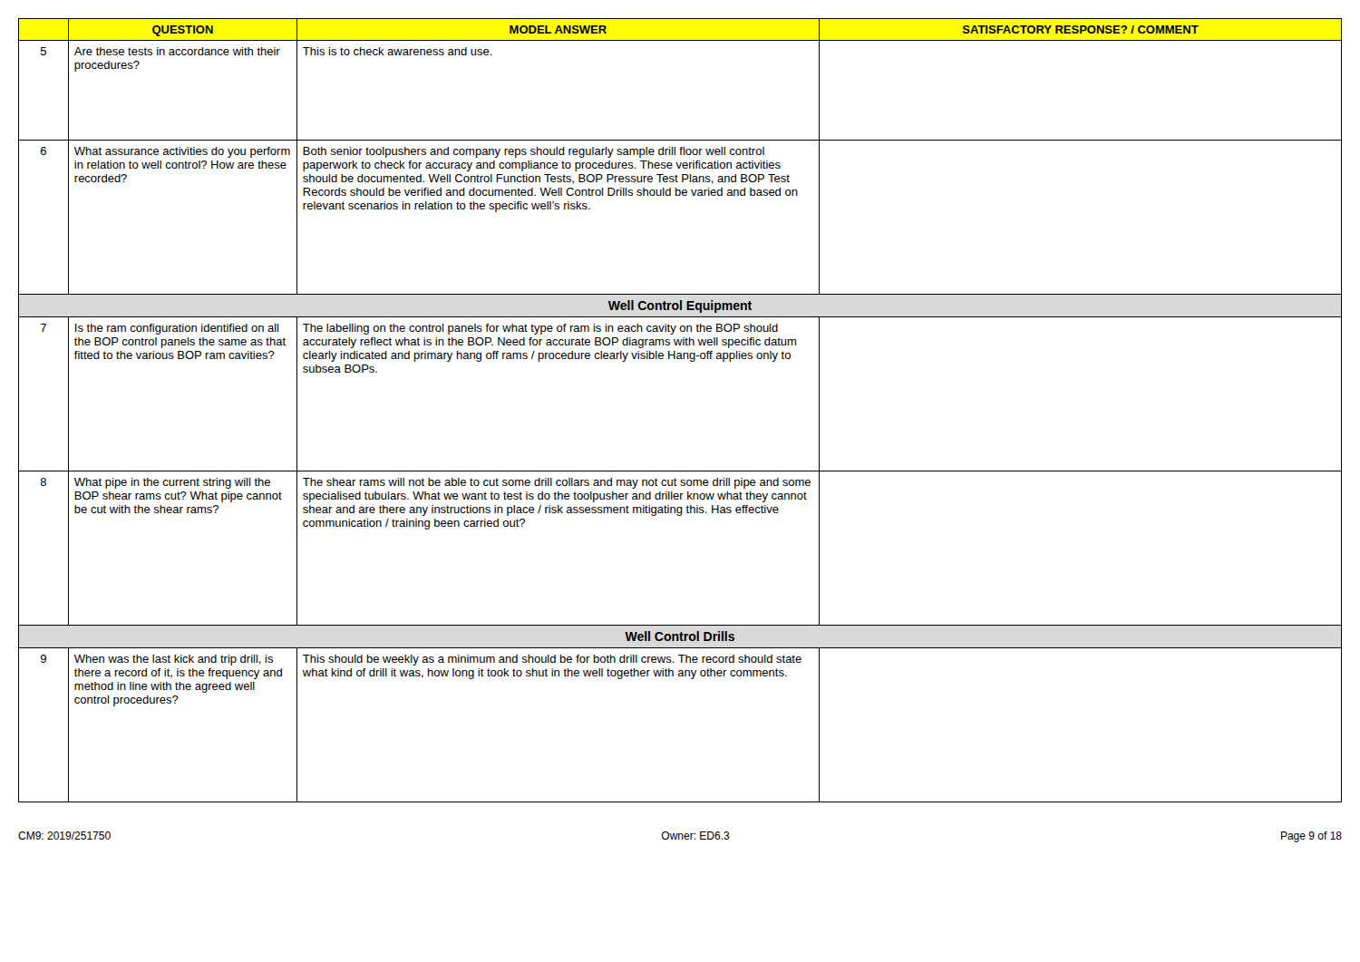| | QUESTION | MODEL ANSWER | SATISFACTORY RESPONSE? / COMMENT |
| --- | --- | --- | --- |
| 5 | Are these tests in accordance with their procedures? | This is to check awareness and use. | |
| 6 | What assurance activities do you perform in relation to well control? How are these recorded? | Both senior toolpushers and company reps should regularly sample drill floor well control paperwork to check for accuracy and compliance to procedures. These verification activities should be documented. Well Control Function Tests, BOP Pressure Test Plans, and BOP Test Records should be verified and documented. Well Control Drills should be varied and based on relevant scenarios in relation to the specific well’s risks. | |
| Well Control Equipment |
| 7 | Is the ram configuration identified on all the BOP control panels the same as that fitted to the various BOP ram cavities? | The labelling on the control panels for what type of ram is in each cavity on the BOP should accurately reflect what is in the BOP. Need for accurate BOP diagrams with well specific datum clearly indicated and primary hang off rams / procedure clearly visible Hang-off applies only to subsea BOPs. | |
| 8 | What pipe in the current string will the BOP shear rams cut? What pipe cannot be cut with the shear rams? | The shear rams will not be able to cut some drill collars and may not cut some drill pipe and some specialised tubulars. What we want to test is do the toolpusher and driller know what they cannot shear and are there any instructions in place / risk assessment mitigating this. Has effective communication / training been carried out? | |
| Well Control Drills |
| 9 | When was the last kick and trip drill, is there a record of it, is the frequency and method in line with the agreed well control procedures? | This should be weekly as a minimum and should be for both drill crews. The record should state what kind of drill it was, how long it took to shut in the well together with any other comments. | |
CM9: 2019/251750 Owner: ED6.3 Page 9 of 18